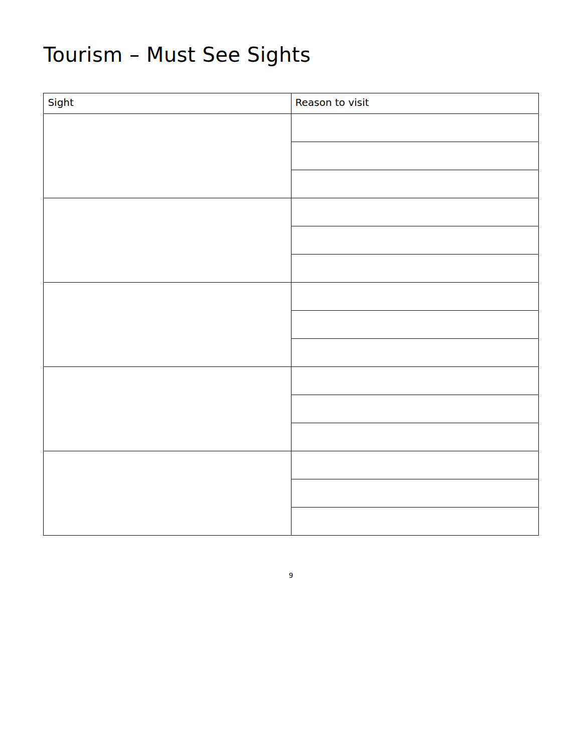Tourism – Must See Sights
| Sight | Reason to visit |
| --- | --- |
9